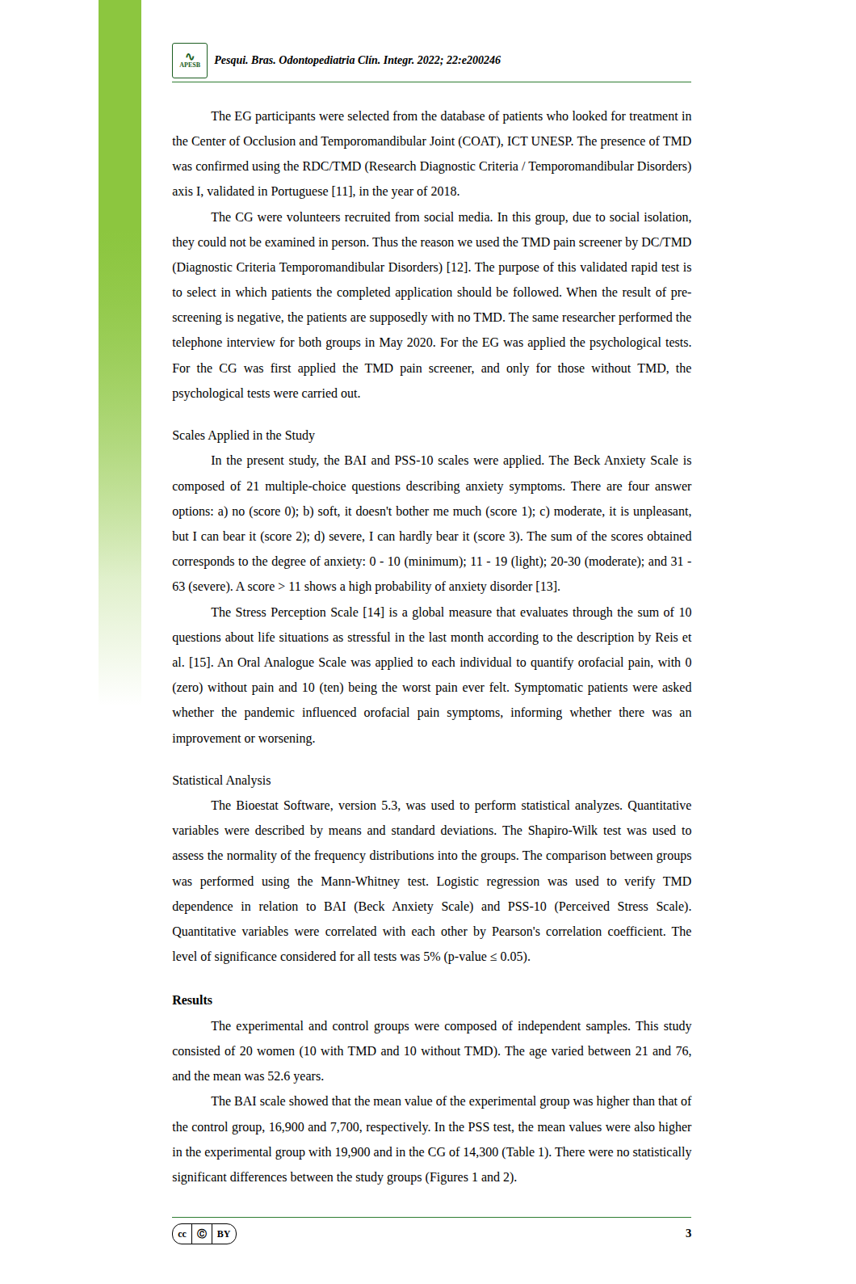∿
APESB
Pesqui. Bras. Odontopediatria Clín. Integr. 2022; 22:e200246
The EG participants were selected from the database of patients who looked for treatment in the Center of Occlusion and Temporomandibular Joint (COAT), ICT UNESP. The presence of TMD was confirmed using the RDC/TMD (Research Diagnostic Criteria / Temporomandibular Disorders) axis I, validated in Portuguese [11], in the year of 2018.
The CG were volunteers recruited from social media. In this group, due to social isolation, they could not be examined in person. Thus the reason we used the TMD pain screener by DC/TMD (Diagnostic Criteria Temporomandibular Disorders) [12]. The purpose of this validated rapid test is to select in which patients the completed application should be followed. When the result of pre-screening is negative, the patients are supposedly with no TMD. The same researcher performed the telephone interview for both groups in May 2020. For the EG was applied the psychological tests. For the CG was first applied the TMD pain screener, and only for those without TMD, the psychological tests were carried out.
Scales Applied in the Study
In the present study, the BAI and PSS-10 scales were applied. The Beck Anxiety Scale is composed of 21 multiple-choice questions describing anxiety symptoms. There are four answer options: a) no (score 0); b) soft, it doesn't bother me much (score 1); c) moderate, it is unpleasant, but I can bear it (score 2); d) severe, I can hardly bear it (score 3). The sum of the scores obtained corresponds to the degree of anxiety: 0 - 10 (minimum); 11 - 19 (light); 20-30 (moderate); and 31 - 63 (severe). A score > 11 shows a high probability of anxiety disorder [13].
The Stress Perception Scale [14] is a global measure that evaluates through the sum of 10 questions about life situations as stressful in the last month according to the description by Reis et al. [15]. An Oral Analogue Scale was applied to each individual to quantify orofacial pain, with 0 (zero) without pain and 10 (ten) being the worst pain ever felt. Symptomatic patients were asked whether the pandemic influenced orofacial pain symptoms, informing whether there was an improvement or worsening.
Statistical Analysis
The Bioestat Software, version 5.3, was used to perform statistical analyzes. Quantitative variables were described by means and standard deviations. The Shapiro-Wilk test was used to assess the normality of the frequency distributions into the groups. The comparison between groups was performed using the Mann-Whitney test. Logistic regression was used to verify TMD dependence in relation to BAI (Beck Anxiety Scale) and PSS-10 (Perceived Stress Scale). Quantitative variables were correlated with each other by Pearson's correlation coefficient. The level of significance considered for all tests was 5% (p-value ≤ 0.05).
Results
The experimental and control groups were composed of independent samples. This study consisted of 20 women (10 with TMD and 10 without TMD). The age varied between 21 and 76, and the mean was 52.6 years.
The BAI scale showed that the mean value of the experimental group was higher than that of the control group, 16,900 and 7,700, respectively. In the PSS test, the mean values were also higher in the experimental group with 19,900 and in the CG of 14,300 (Table 1). There were no statistically significant differences between the study groups (Figures 1 and 2).
ccⒸBY
3